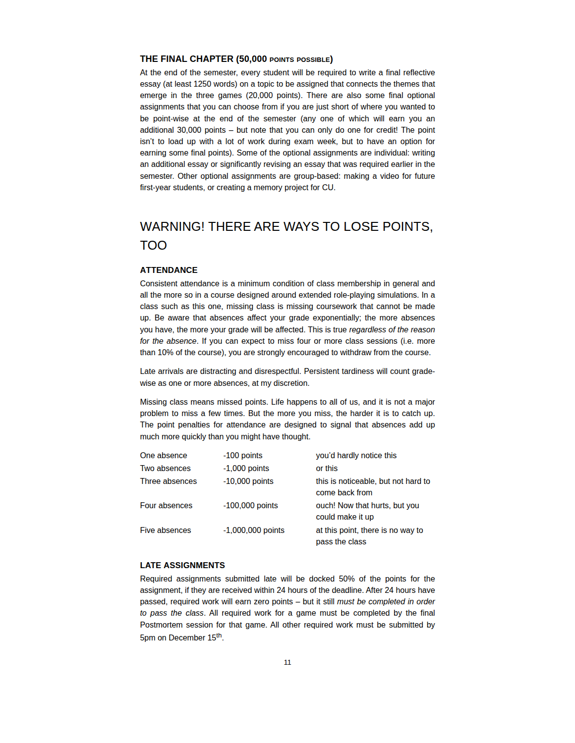THE FINAL CHAPTER (50,000 points possible)
At the end of the semester, every student will be required to write a final reflective essay (at least 1250 words) on a topic to be assigned that connects the themes that emerge in the three games (20,000 points). There are also some final optional assignments that you can choose from if you are just short of where you wanted to be point-wise at the end of the semester (any one of which will earn you an additional 30,000 points – but note that you can only do one for credit! The point isn’t to load up with a lot of work during exam week, but to have an option for earning some final points). Some of the optional assignments are individual: writing an additional essay or significantly revising an essay that was required earlier in the semester. Other optional assignments are group-based: making a video for future first-year students, or creating a memory project for CU.
WARNING! THERE ARE WAYS TO LOSE POINTS, TOO
ATTENDANCE
Consistent attendance is a minimum condition of class membership in general and all the more so in a course designed around extended role-playing simulations. In a class such as this one, missing class is missing coursework that cannot be made up. Be aware that absences affect your grade exponentially; the more absences you have, the more your grade will be affected. This is true regardless of the reason for the absence. If you can expect to miss four or more class sessions (i.e. more than 10% of the course), you are strongly encouraged to withdraw from the course.
Late arrivals are distracting and disrespectful. Persistent tardiness will count grade-wise as one or more absences, at my discretion.
Missing class means missed points. Life happens to all of us, and it is not a major problem to miss a few times. But the more you miss, the harder it is to catch up. The point penalties for attendance are designed to signal that absences add up much more quickly than you might have thought.
| One absence | -100 points | you’d hardly notice this |
| Two absences | -1,000 points | or this |
| Three absences | -10,000 points | this is noticeable, but not hard to come back from |
| Four absences | -100,000 points | ouch! Now that hurts, but you could make it up |
| Five absences | -1,000,000 points | at this point, there is no way to pass the class |
LATE ASSIGNMENTS
Required assignments submitted late will be docked 50% of the points for the assignment, if they are received within 24 hours of the deadline. After 24 hours have passed, required work will earn zero points – but it still must be completed in order to pass the class. All required work for a game must be completed by the final Postmortem session for that game. All other required work must be submitted by 5pm on December 15th.
11